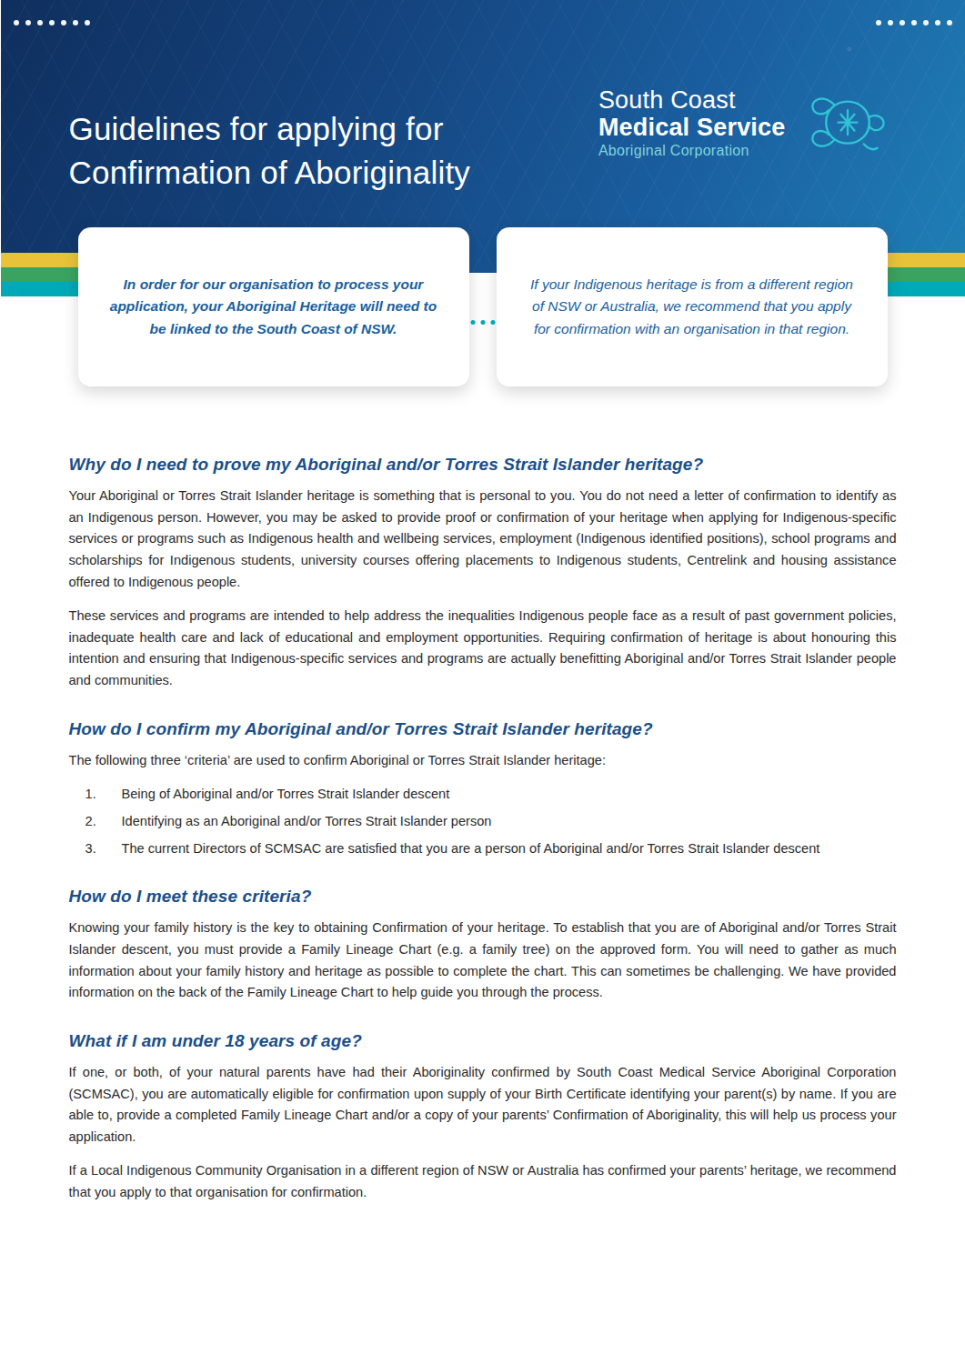Guidelines for applying for
Confirmation of Aboriginality
South Coast Medical Service Aboriginal Corporation
In order for our organisation to process your application, your Aboriginal Heritage will need to be linked to the South Coast of NSW.
If your Indigenous heritage is from a different region of NSW or Australia, we recommend that you apply for confirmation with an organisation in that region.
Why do I need to prove my Aboriginal and/or Torres Strait Islander heritage?
Your Aboriginal or Torres Strait Islander heritage is something that is personal to you. You do not need a letter of confirmation to identify as an Indigenous person. However, you may be asked to provide proof or confirmation of your heritage when applying for Indigenous-specific services or programs such as Indigenous health and wellbeing services, employment (Indigenous identified positions), school programs and scholarships for Indigenous students, university courses offering placements to Indigenous students, Centrelink and housing assistance offered to Indigenous people.
These services and programs are intended to help address the inequalities Indigenous people face as a result of past government policies, inadequate health care and lack of educational and employment opportunities. Requiring confirmation of heritage is about honouring this intention and ensuring that Indigenous-specific services and programs are actually benefitting Aboriginal and/or Torres Strait Islander people and communities.
How do I confirm my Aboriginal and/or Torres Strait Islander heritage?
The following three ‘criteria’ are used to confirm Aboriginal or Torres Strait Islander heritage:
Being of Aboriginal and/or Torres Strait Islander descent
Identifying as an Aboriginal and/or Torres Strait Islander person
The current Directors of SCMSAC are satisfied that you are a person of Aboriginal and/or Torres Strait Islander descent
How do I meet these criteria?
Knowing your family history is the key to obtaining Confirmation of your heritage. To establish that you are of Aboriginal and/or Torres Strait Islander descent, you must provide a Family Lineage Chart (e.g. a family tree) on the approved form. You will need to gather as much information about your family history and heritage as possible to complete the chart. This can sometimes be challenging. We have provided information on the back of the Family Lineage Chart to help guide you through the process.
What if I am under 18 years of age?
If one, or both, of your natural parents have had their Aboriginality confirmed by South Coast Medical Service Aboriginal Corporation (SCMSAC), you are automatically eligible for confirmation upon supply of your Birth Certificate identifying your parent(s) by name. If you are able to, provide a completed Family Lineage Chart and/or a copy of your parents’ Confirmation of Aboriginality, this will help us process your application.
If a Local Indigenous Community Organisation in a different region of NSW or Australia has confirmed your parents’ heritage, we recommend that you apply to that organisation for confirmation.